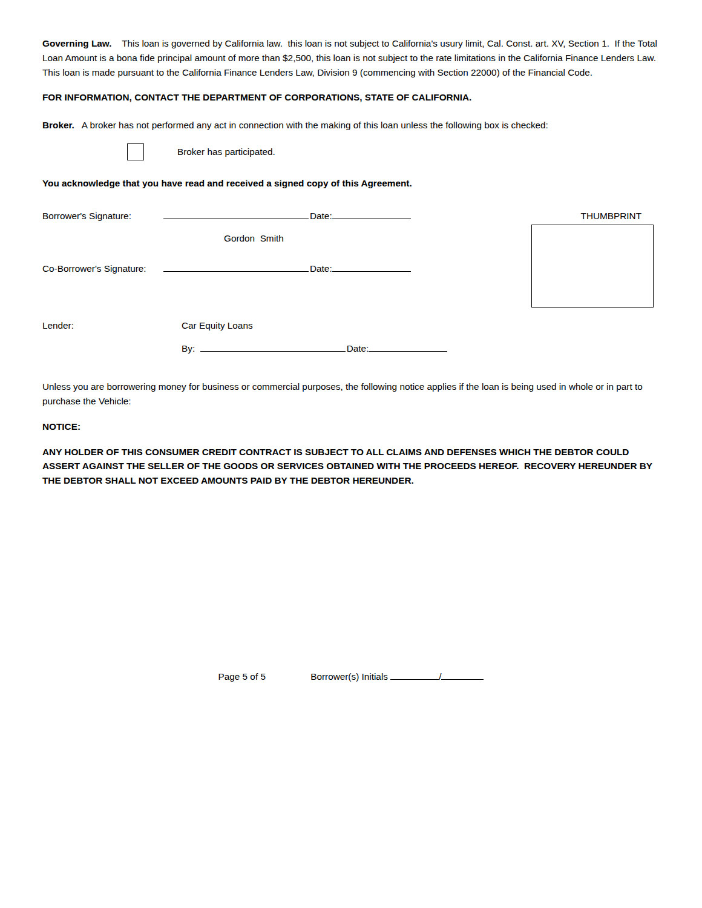Governing Law. This loan is governed by California law. this loan is not subject to California's usury limit, Cal. Const. art. XV, Section 1. If the Total Loan Amount is a bona fide principal amount of more than $2,500, this loan is not subject to the rate limitations in the California Finance Lenders Law. This loan is made pursuant to the California Finance Lenders Law, Division 9 (commencing with Section 22000) of the Financial Code.
FOR INFORMATION, CONTACT THE DEPARTMENT OF CORPORATIONS, STATE OF CALIFORNIA.
Broker. A broker has not performed any act in connection with the making of this loan unless the following box is checked:
Broker has participated.
You acknowledge that you have read and received a signed copy of this Agreement.
THUMBPRINT
Borrower's Signature: Date:
Gordon Smith
Co-Borrower's Signature: Date:
Lender: Car Equity Loans
By: Date:
Unless you are borrowering money for business or commercial purposes, the following notice applies if the loan is being used in whole or in part to purchase the Vehicle:
NOTICE:
ANY HOLDER OF THIS CONSUMER CREDIT CONTRACT IS SUBJECT TO ALL CLAIMS AND DEFENSES WHICH THE DEBTOR COULD ASSERT AGAINST THE SELLER OF THE GOODS OR SERVICES OBTAINED WITH THE PROCEEDS HEREOF. RECOVERY HEREUNDER BY THE DEBTOR SHALL NOT EXCEED AMOUNTS PAID BY THE DEBTOR HEREUNDER.
Page 5 of 5 Borrower(s) Initials /